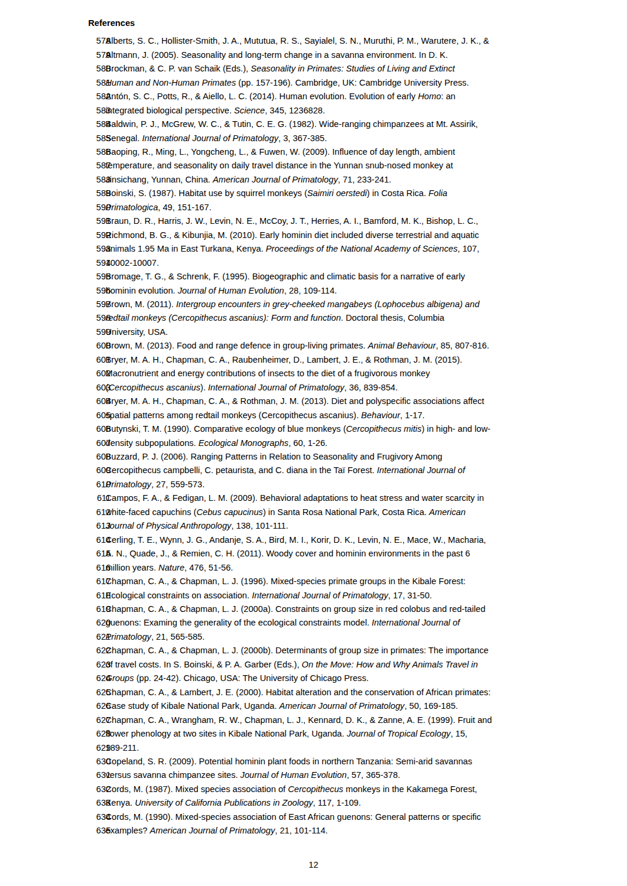References
Alberts, S. C., Hollister-Smith, J. A., Mututua, R. S., Sayialel, S. N., Muruthi, P. M., Warutere, J. K., &
Altmann, J. (2005). Seasonality and long-term change in a savanna environment. In D. K.
Brockman, & C. P. van Schaik (Eds.), Seasonality in Primates: Studies of Living and Extinct
Human and Non-Human Primates (pp. 157-196). Cambridge, UK: Cambridge University Press.
Antón, S. C., Potts, R., & Aiello, L. C. (2014). Human evolution. Evolution of early Homo: an
integrated biological perspective. Science, 345, 1236828.
Baldwin, P. J., McGrew, W. C., & Tutin, C. E. G. (1982). Wide-ranging chimpanzees at Mt. Assirik,
Senegal. International Journal of Primatology, 3, 367-385.
Baoping, R., Ming, L., Yongcheng, L., & Fuwen, W. (2009). Influence of day length, ambient
temperature, and seasonality on daily travel distance in the Yunnan snub-nosed monkey at
Jinsichang, Yunnan, China. American Journal of Primatology, 71, 233-241.
Boinski, S. (1987). Habitat use by squirrel monkeys (Saimiri oerstedi) in Costa Rica. Folia
Primatologica, 49, 151-167.
Braun, D. R., Harris, J. W., Levin, N. E., McCoy, J. T., Herries, A. I., Bamford, M. K., Bishop, L. C.,
Richmond, B. G., & Kibunjia, M. (2010). Early hominin diet included diverse terrestrial and aquatic
animals 1.95 Ma in East Turkana, Kenya. Proceedings of the National Academy of Sciences, 107,
10002-10007.
Bromage, T. G., & Schrenk, F. (1995). Biogeographic and climatic basis for a narrative of early
hominin evolution. Journal of Human Evolution, 28, 109-114.
Brown, M. (2011). Intergroup encounters in grey-cheeked mangabeys (Lophocebus albigena) and
redtail monkeys (Cercopithecus ascanius): Form and function. Doctoral thesis, Columbia
University, USA.
Brown, M. (2013). Food and range defence in group-living primates. Animal Behaviour, 85, 807-816.
Bryer, M. A. H., Chapman, C. A., Raubenheimer, D., Lambert, J. E., & Rothman, J. M. (2015).
Macronutrient and energy contributions of insects to the diet of a frugivorous monkey
(Cercopithecus ascanius). International Journal of Primatology, 36, 839-854.
Bryer, M. A. H., Chapman, C. A., & Rothman, J. M. (2013). Diet and polyspecific associations affect
spatial patterns among redtail monkeys (Cercopithecus ascanius). Behaviour, 1-17.
Butynski, T. M. (1990). Comparative ecology of blue monkeys (Cercopithecus mitis) in high- and low-
density subpopulations. Ecological Monographs, 60, 1-26.
Buzzard, P. J. (2006). Ranging Patterns in Relation to Seasonality and Frugivory Among
Cercopithecus campbelli, C. petaurista, and C. diana in the Taï Forest. International Journal of
Primatology, 27, 559-573.
Campos, F. A., & Fedigan, L. M. (2009). Behavioral adaptations to heat stress and water scarcity in
white-faced capuchins (Cebus capucinus) in Santa Rosa National Park, Costa Rica. American
Journal of Physical Anthropology, 138, 101-111.
Cerling, T. E., Wynn, J. G., Andanje, S. A., Bird, M. I., Korir, D. K., Levin, N. E., Mace, W., Macharia,
A. N., Quade, J., & Remien, C. H. (2011). Woody cover and hominin environments in the past 6
million years. Nature, 476, 51-56.
Chapman, C. A., & Chapman, L. J. (1996). Mixed-species primate groups in the Kibale Forest:
Ecological constraints on association. International Journal of Primatology, 17, 31-50.
Chapman, C. A., & Chapman, L. J. (2000a). Constraints on group size in red colobus and red-tailed
guenons: Examing the generality of the ecological constraints model. International Journal of
Primatology, 21, 565-585.
Chapman, C. A., & Chapman, L. J. (2000b). Determinants of group size in primates: The importance
of travel costs. In S. Boinski, & P. A. Garber (Eds.), On the Move: How and Why Animals Travel in
Groups (pp. 24-42). Chicago, USA: The University of Chicago Press.
Chapman, C. A., & Lambert, J. E. (2000). Habitat alteration and the conservation of African primates:
Case study of Kibale National Park, Uganda. American Journal of Primatology, 50, 169-185.
Chapman, C. A., Wrangham, R. W., Chapman, L. J., Kennard, D. K., & Zanne, A. E. (1999). Fruit and
flower phenology at two sites in Kibale National Park, Uganda. Journal of Tropical Ecology, 15,
189-211.
Copeland, S. R. (2009). Potential hominin plant foods in northern Tanzania: Semi-arid savannas
versus savanna chimpanzee sites. Journal of Human Evolution, 57, 365-378.
Cords, M. (1987). Mixed species association of Cercopithecus monkeys in the Kakamega Forest,
Kenya. University of California Publications in Zoology, 117, 1-109.
Cords, M. (1990). Mixed-species association of East African guenons: General patterns or specific
examples? American Journal of Primatology, 21, 101-114.
12